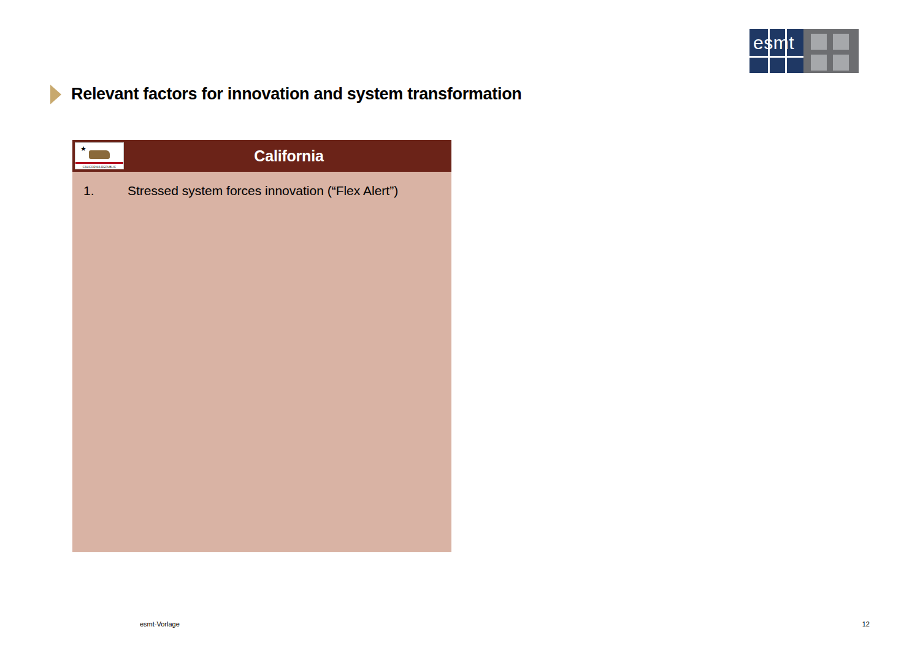esmt
Relevant factors for innovation and system transformation
★
CALIFORNIA REPUBLIC
California
1. Stressed system forces innovation (“Flex Alert”)
esmt-Vorlage
12